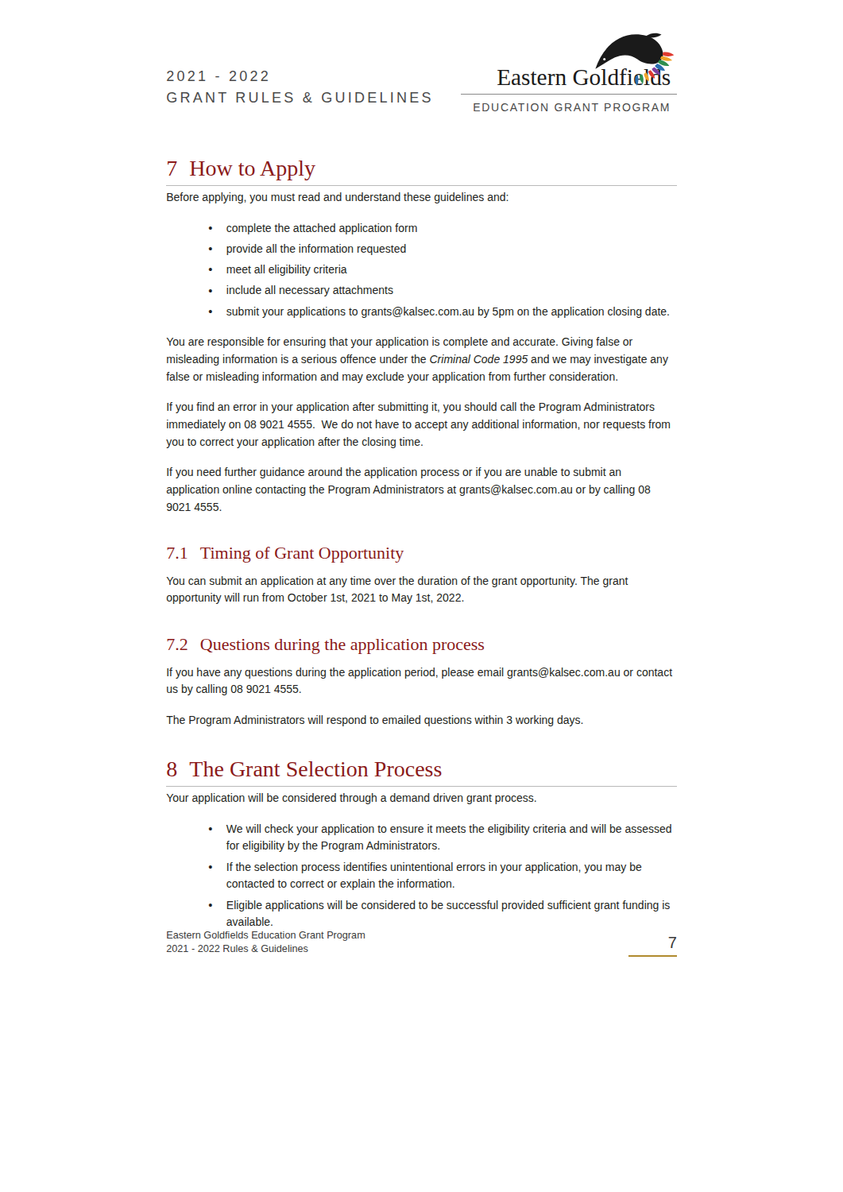2021 - 2022
Grant Rules & Guidelines
Eastern Goldfields
EDUCATION GRANT PROGRAM
7 How to Apply
Before applying, you must read and understand these guidelines and:
complete the attached application form
provide all the information requested
meet all eligibility criteria
include all necessary attachments
submit your applications to grants@kalsec.com.au by 5pm on the application closing date.
You are responsible for ensuring that your application is complete and accurate. Giving false or misleading information is a serious offence under the Criminal Code 1995 and we may investigate any false or misleading information and may exclude your application from further consideration.
If you find an error in your application after submitting it, you should call the Program Administrators immediately on 08 9021 4555. We do not have to accept any additional information, nor requests from you to correct your application after the closing time.
If you need further guidance around the application process or if you are unable to submit an application online contacting the Program Administrators at grants@kalsec.com.au or by calling 08 9021 4555.
7.1 Timing of Grant Opportunity
You can submit an application at any time over the duration of the grant opportunity. The grant opportunity will run from October 1st, 2021 to May 1st, 2022.
7.2 Questions during the application process
If you have any questions during the application period, please email grants@kalsec.com.au or contact us by calling 08 9021 4555.
The Program Administrators will respond to emailed questions within 3 working days.
8 The Grant Selection Process
Your application will be considered through a demand driven grant process.
We will check your application to ensure it meets the eligibility criteria and will be assessed for eligibility by the Program Administrators.
If the selection process identifies unintentional errors in your application, you may be contacted to correct or explain the information.
Eligible applications will be considered to be successful provided sufficient grant funding is available.
Eastern Goldfields Education Grant Program
2021 - 2022 Rules & Guidelines
7